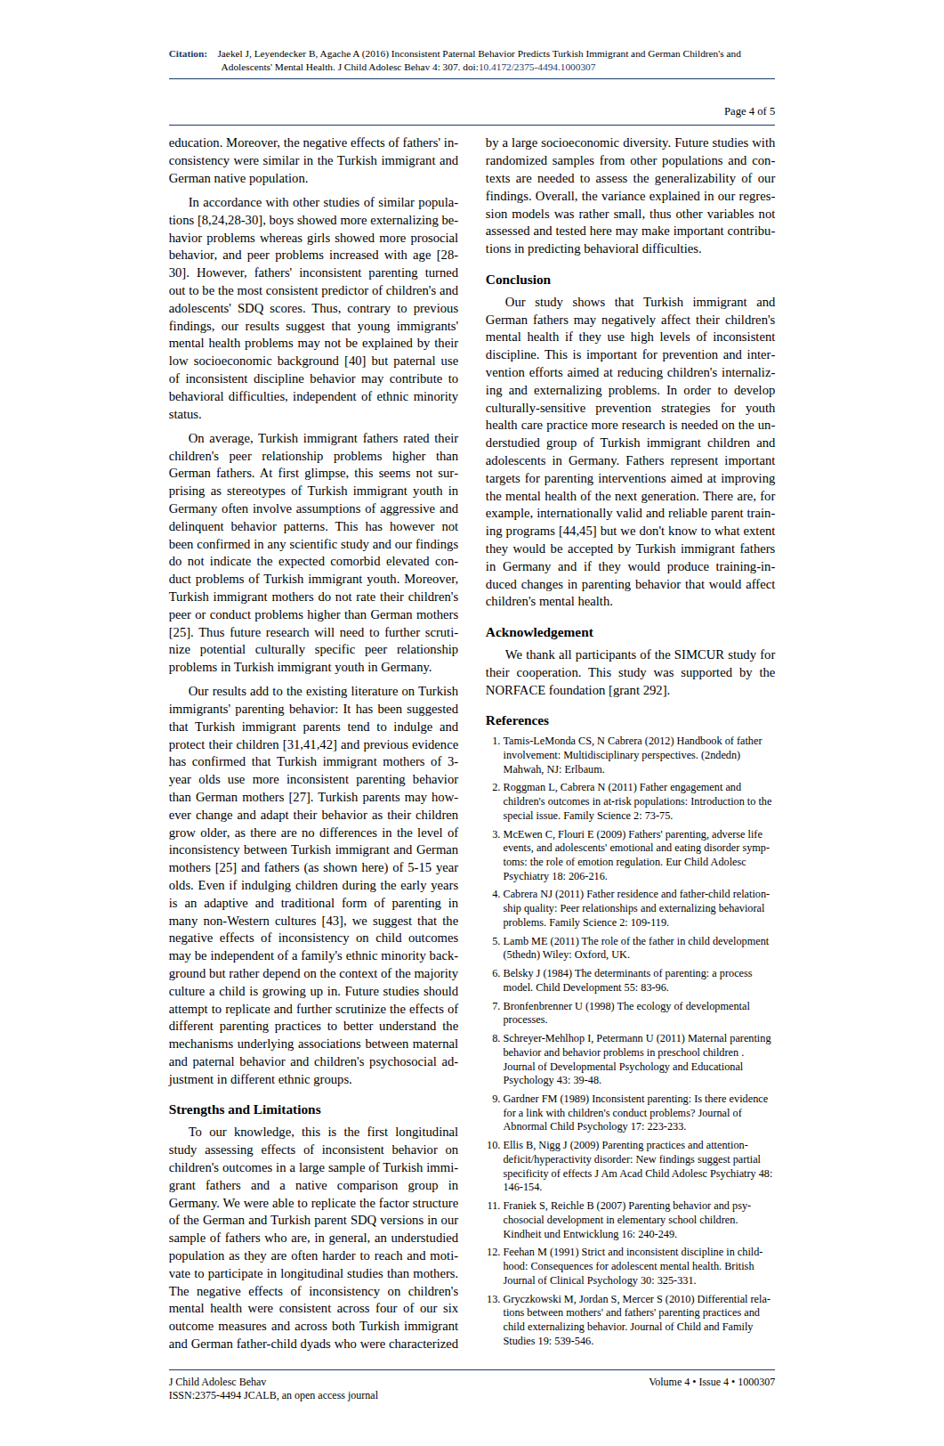Citation: Jaekel J, Leyendecker B, Agache A (2016) Inconsistent Paternal Behavior Predicts Turkish Immigrant and German Children's and Adolescents' Mental Health. J Child Adolesc Behav 4: 307. doi:10.4172/2375-4494.1000307
Page 4 of 5
education. Moreover, the negative effects of fathers' inconsistency were similar in the Turkish immigrant and German native population.
In accordance with other studies of similar populations [8,24,28-30], boys showed more externalizing behavior problems whereas girls showed more prosocial behavior, and peer problems increased with age [28-30]. However, fathers' inconsistent parenting turned out to be the most consistent predictor of children's and adolescents' SDQ scores. Thus, contrary to previous findings, our results suggest that young immigrants' mental health problems may not be explained by their low socioeconomic background [40] but paternal use of inconsistent discipline behavior may contribute to behavioral difficulties, independent of ethnic minority status.
On average, Turkish immigrant fathers rated their children's peer relationship problems higher than German fathers. At first glimpse, this seems not surprising as stereotypes of Turkish immigrant youth in Germany often involve assumptions of aggressive and delinquent behavior patterns. This has however not been confirmed in any scientific study and our findings do not indicate the expected comorbid elevated conduct problems of Turkish immigrant youth. Moreover, Turkish immigrant mothers do not rate their children's peer or conduct problems higher than German mothers [25]. Thus future research will need to further scrutinize potential culturally specific peer relationship problems in Turkish immigrant youth in Germany.
Our results add to the existing literature on Turkish immigrants' parenting behavior: It has been suggested that Turkish immigrant parents tend to indulge and protect their children [31,41,42] and previous evidence has confirmed that Turkish immigrant mothers of 3-year olds use more inconsistent parenting behavior than German mothers [27]. Turkish parents may however change and adapt their behavior as their children grow older, as there are no differences in the level of inconsistency between Turkish immigrant and German mothers [25] and fathers (as shown here) of 5-15 year olds. Even if indulging children during the early years is an adaptive and traditional form of parenting in many non-Western cultures [43], we suggest that the negative effects of inconsistency on child outcomes may be independent of a family's ethnic minority background but rather depend on the context of the majority culture a child is growing up in. Future studies should attempt to replicate and further scrutinize the effects of different parenting practices to better understand the mechanisms underlying associations between maternal and paternal behavior and children's psychosocial adjustment in different ethnic groups.
Strengths and Limitations
To our knowledge, this is the first longitudinal study assessing effects of inconsistent behavior on children's outcomes in a large sample of Turkish immigrant fathers and a native comparison group in Germany. We were able to replicate the factor structure of the German and Turkish parent SDQ versions in our sample of fathers who are, in general, an understudied population as they are often harder to reach and motivate to participate in longitudinal studies than mothers. The negative effects of inconsistency on children's mental health were consistent across four of our six outcome measures and across both Turkish immigrant and German father-child dyads who were characterized by a large socioeconomic diversity. Future studies with randomized samples from other populations and contexts are needed to assess the generalizability of our findings. Overall, the variance explained in our regression models was rather small, thus other variables not assessed and tested here may make important contributions in predicting behavioral difficulties.
Conclusion
Our study shows that Turkish immigrant and German fathers may negatively affect their children's mental health if they use high levels of inconsistent discipline. This is important for prevention and intervention efforts aimed at reducing children's internalizing and externalizing problems. In order to develop culturally-sensitive prevention strategies for youth health care practice more research is needed on the understudied group of Turkish immigrant children and adolescents in Germany. Fathers represent important targets for parenting interventions aimed at improving the mental health of the next generation. There are, for example, internationally valid and reliable parent training programs [44,45] but we don't know to what extent they would be accepted by Turkish immigrant fathers in Germany and if they would produce training-induced changes in parenting behavior that would affect children's mental health.
Acknowledgement
We thank all participants of the SIMCUR study for their cooperation. This study was supported by the NORFACE foundation [grant 292].
References
Tamis-LeMonda CS, N Cabrera (2012) Handbook of father involvement: Multidisciplinary perspectives. (2ndedn) Mahwah, NJ: Erlbaum.
Roggman L, Cabrera N (2011) Father engagement and children's outcomes in at-risk populations: Introduction to the special issue. Family Science 2: 73-75.
McEwen C, Flouri E (2009) Fathers' parenting, adverse life events, and adolescents' emotional and eating disorder symptoms: the role of emotion regulation. Eur Child Adolesc Psychiatry 18: 206-216.
Cabrera NJ (2011) Father residence and father-child relationship quality: Peer relationships and externalizing behavioral problems. Family Science 2: 109-119.
Lamb ME (2011) The role of the father in child development (5thedn) Wiley: Oxford, UK.
Belsky J (1984) The determinants of parenting: a process model. Child Development 55: 83-96.
Bronfenbrenner U (1998) The ecology of developmental processes.
Schreyer-Mehlhop I, Petermann U (2011) Maternal parenting behavior and behavior problems in preschool children . Journal of Developmental Psychology and Educational Psychology 43: 39-48.
Gardner FM (1989) Inconsistent parenting: Is there evidence for a link with children's conduct problems? Journal of Abnormal Child Psychology 17: 223-233.
Ellis B, Nigg J (2009) Parenting practices and attention-deficit/hyperactivity disorder: New findings suggest partial specificity of effects J Am Acad Child Adolesc Psychiatry 48: 146-154.
Franiek S, Reichle B (2007) Parenting behavior and psychosocial development in elementary school children. Kindheit und Entwicklung 16: 240-249.
Feehan M (1991) Strict and inconsistent discipline in childhood: Consequences for adolescent mental health. British Journal of Clinical Psychology 30: 325-331.
Gryczkowski M, Jordan S, Mercer S (2010) Differential relations between mothers' and fathers' parenting practices and child externalizing behavior. Journal of Child and Family Studies 19: 539-546.
J Child Adolesc Behav
ISSN:2375-4494 JCALB, an open access journal
Volume 4 • Issue 4 • 1000307